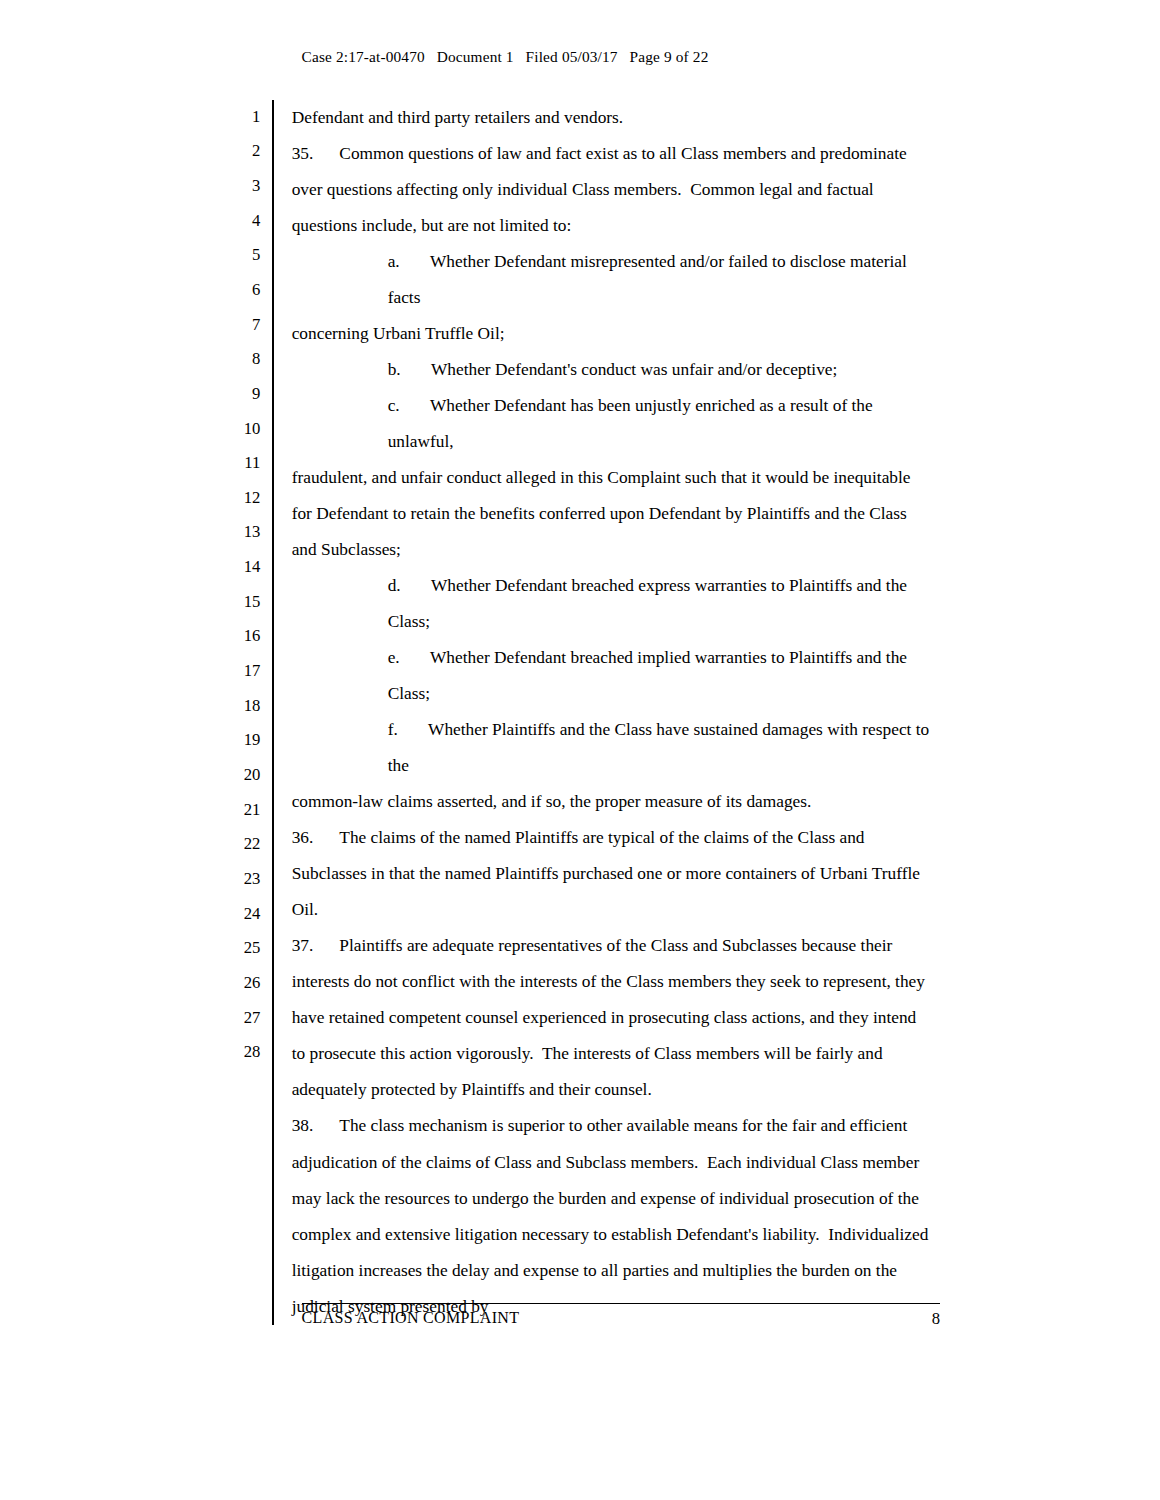Case 2:17-at-00470 Document 1 Filed 05/03/17 Page 9 of 22
1
2
3
4
5
6
7
8
9
10
11
12
13
14
15
16
17
18
19
20
21
22
23
24
25
26
27
28
Defendant and third party retailers and vendors.
35. Common questions of law and fact exist as to all Class members and predominate over questions affecting only individual Class members. Common legal and factual questions include, but are not limited to:
a. Whether Defendant misrepresented and/or failed to disclose material facts
concerning Urbani Truffle Oil;
b. Whether Defendant's conduct was unfair and/or deceptive;
c. Whether Defendant has been unjustly enriched as a result of the unlawful,
fraudulent, and unfair conduct alleged in this Complaint such that it would be inequitable for Defendant to retain the benefits conferred upon Defendant by Plaintiffs and the Class and Subclasses;
d. Whether Defendant breached express warranties to Plaintiffs and the Class;
e. Whether Defendant breached implied warranties to Plaintiffs and the Class;
f. Whether Plaintiffs and the Class have sustained damages with respect to the
common-law claims asserted, and if so, the proper measure of its damages.
36. The claims of the named Plaintiffs are typical of the claims of the Class and Subclasses in that the named Plaintiffs purchased one or more containers of Urbani Truffle Oil.
37. Plaintiffs are adequate representatives of the Class and Subclasses because their interests do not conflict with the interests of the Class members they seek to represent, they have retained competent counsel experienced in prosecuting class actions, and they intend to prosecute this action vigorously. The interests of Class members will be fairly and adequately protected by Plaintiffs and their counsel.
38. The class mechanism is superior to other available means for the fair and efficient adjudication of the claims of Class and Subclass members. Each individual Class member may lack the resources to undergo the burden and expense of individual prosecution of the complex and extensive litigation necessary to establish Defendant's liability. Individualized litigation increases the delay and expense to all parties and multiplies the burden on the judicial system presented by
CLASS ACTION COMPLAINT 8